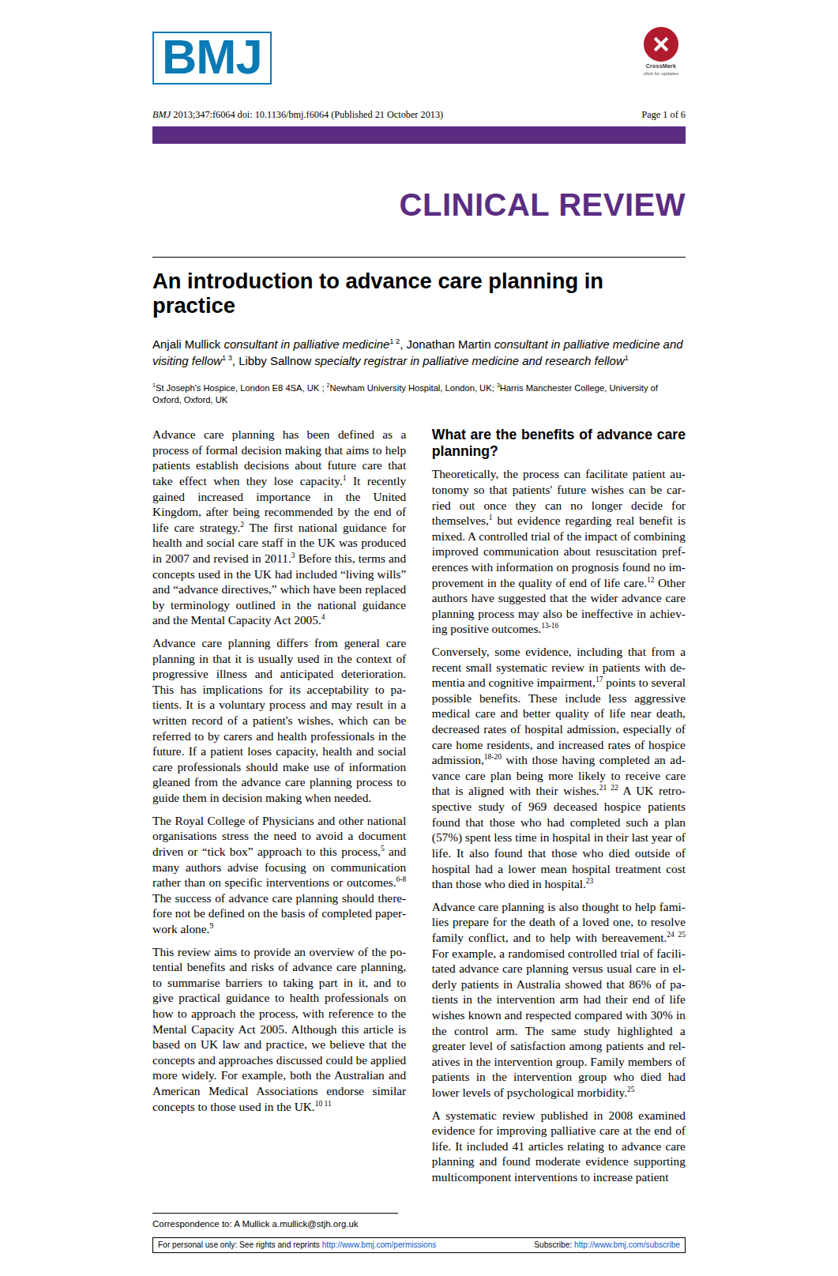BMJ
CrossMark
click for updates
BMJ 2013;347:f6064 doi: 10.1136/bmj.f6064 (Published 21 October 2013) Page 1 of 6
CLINICAL REVIEW
An introduction to advance care planning in practice
Anjali Mullick consultant in palliative medicine1 2, Jonathan Martin consultant in palliative medicine and visiting fellow1 3, Libby Sallnow specialty registrar in palliative medicine and research fellow1
1St Joseph's Hospice, London E8 4SA, UK ; 2Newham University Hospital, London, UK; 3Harris Manchester College, University of Oxford, Oxford, UK
Advance care planning has been defined as a process of formal decision making that aims to help patients establish decisions about future care that take effect when they lose capacity.1 It recently gained increased importance in the United Kingdom, after being recommended by the end of life care strategy.2 The first national guidance for health and social care staff in the UK was produced in 2007 and revised in 2011.3 Before this, terms and concepts used in the UK had included “living wills” and “advance directives,” which have been replaced by terminology outlined in the national guidance and the Mental Capacity Act 2005.4
Advance care planning differs from general care planning in that it is usually used in the context of progressive illness and anticipated deterioration. This has implications for its acceptability to patients. It is a voluntary process and may result in a written record of a patient's wishes, which can be referred to by carers and health professionals in the future. If a patient loses capacity, health and social care professionals should make use of information gleaned from the advance care planning process to guide them in decision making when needed.
The Royal College of Physicians and other national organisations stress the need to avoid a document driven or “tick box” approach to this process,5 and many authors advise focusing on communication rather than on specific interventions or outcomes.6-8 The success of advance care planning should therefore not be defined on the basis of completed paperwork alone.9
This review aims to provide an overview of the potential benefits and risks of advance care planning, to summarise barriers to taking part in it, and to give practical guidance to health professionals on how to approach the process, with reference to the Mental Capacity Act 2005. Although this article is based on UK law and practice, we believe that the concepts and approaches discussed could be applied more widely. For example, both the Australian and American Medical Associations endorse similar concepts to those used in the UK.10 11
What are the benefits of advance care planning?
Theoretically, the process can facilitate patient autonomy so that patients' future wishes can be carried out once they can no longer decide for themselves,1 but evidence regarding real benefit is mixed. A controlled trial of the impact of combining improved communication about resuscitation preferences with information on prognosis found no improvement in the quality of end of life care.12 Other authors have suggested that the wider advance care planning process may also be ineffective in achieving positive outcomes.13-16
Conversely, some evidence, including that from a recent small systematic review in patients with dementia and cognitive impairment,17 points to several possible benefits. These include less aggressive medical care and better quality of life near death, decreased rates of hospital admission, especially of care home residents, and increased rates of hospice admission,18-20 with those having completed an advance care plan being more likely to receive care that is aligned with their wishes.21 22 A UK retrospective study of 969 deceased hospice patients found that those who had completed such a plan (57%) spent less time in hospital in their last year of life. It also found that those who died outside of hospital had a lower mean hospital treatment cost than those who died in hospital.23
Advance care planning is also thought to help families prepare for the death of a loved one, to resolve family conflict, and to help with bereavement.24 25 For example, a randomised controlled trial of facilitated advance care planning versus usual care in elderly patients in Australia showed that 86% of patients in the intervention arm had their end of life wishes known and respected compared with 30% in the control arm. The same study highlighted a greater level of satisfaction among patients and relatives in the intervention group. Family members of patients in the intervention group who died had lower levels of psychological morbidity.25
A systematic review published in 2008 examined evidence for improving palliative care at the end of life. It included 41 articles relating to advance care planning and found moderate evidence supporting multicomponent interventions to increase patient
Correspondence to: A Mullick a.mullick@stjh.org.uk
For personal use only: See rights and reprints http://www.bmj.com/permissions Subscribe: http://www.bmj.com/subscribe